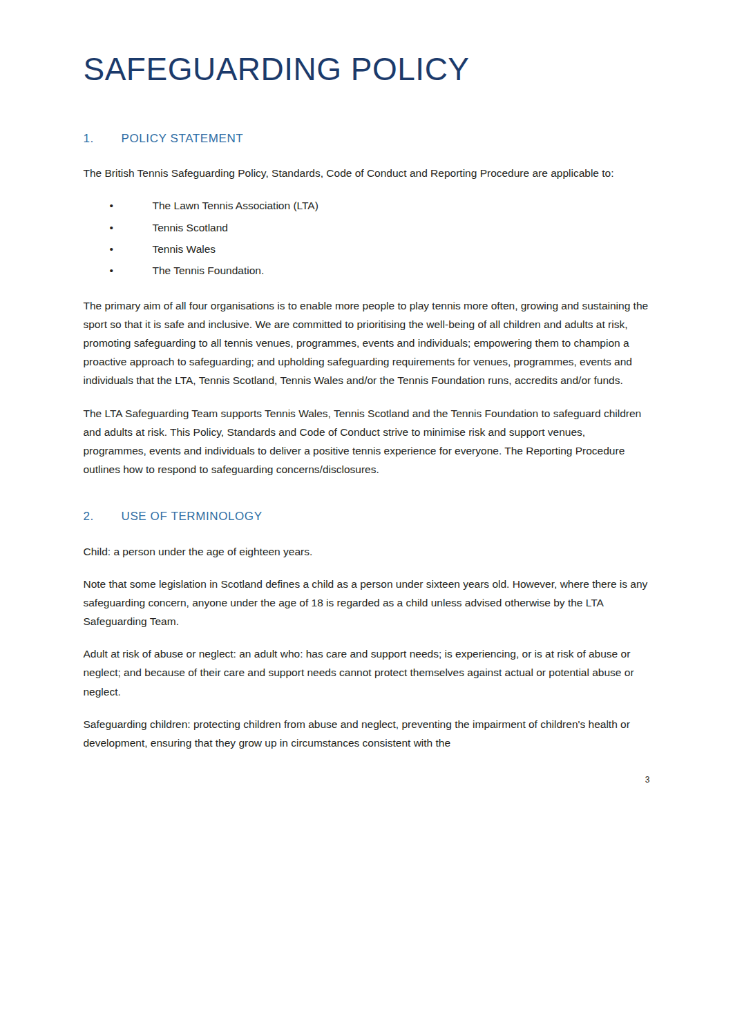Safeguarding Policy
1. Policy Statement
The British Tennis Safeguarding Policy, Standards, Code of Conduct and Reporting Procedure are applicable to:
The Lawn Tennis Association (LTA)
Tennis Scotland
Tennis Wales
The Tennis Foundation.
The primary aim of all four organisations is to enable more people to play tennis more often, growing and sustaining the sport so that it is safe and inclusive. We are committed to prioritising the well-being of all children and adults at risk, promoting safeguarding to all tennis venues, programmes, events and individuals; empowering them to champion a proactive approach to safeguarding; and upholding safeguarding requirements for venues, programmes, events and individuals that the LTA, Tennis Scotland, Tennis Wales and/or the Tennis Foundation runs, accredits and/or funds.
The LTA Safeguarding Team supports Tennis Wales, Tennis Scotland and the Tennis Foundation to safeguard children and adults at risk. This Policy, Standards and Code of Conduct strive to minimise risk and support venues, programmes, events and individuals to deliver a positive tennis experience for everyone. The Reporting Procedure outlines how to respond to safeguarding concerns/disclosures.
2. Use of Terminology
Child: a person under the age of eighteen years.
Note that some legislation in Scotland defines a child as a person under sixteen years old. However, where there is any safeguarding concern, anyone under the age of 18 is regarded as a child unless advised otherwise by the LTA Safeguarding Team.
Adult at risk of abuse or neglect: an adult who: has care and support needs; is experiencing, or is at risk of abuse or neglect; and because of their care and support needs cannot protect themselves against actual or potential abuse or neglect.
Safeguarding children: protecting children from abuse and neglect, preventing the impairment of children's health or development, ensuring that they grow up in circumstances consistent with the
3